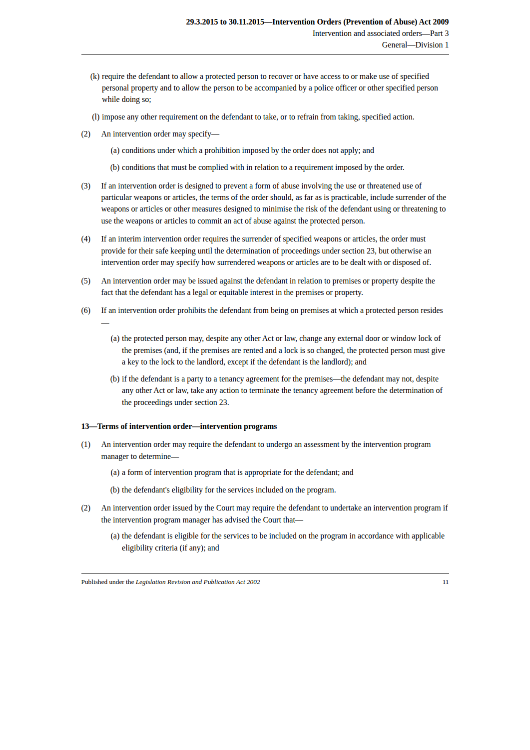29.3.2015 to 30.11.2015—Intervention Orders (Prevention of Abuse) Act 2009
Intervention and associated orders—Part 3
General—Division 1
(k) require the defendant to allow a protected person to recover or have access to or make use of specified personal property and to allow the person to be accompanied by a police officer or other specified person while doing so;
(l) impose any other requirement on the defendant to take, or to refrain from taking, specified action.
(2) An intervention order may specify—
(a) conditions under which a prohibition imposed by the order does not apply; and
(b) conditions that must be complied with in relation to a requirement imposed by the order.
(3) If an intervention order is designed to prevent a form of abuse involving the use or threatened use of particular weapons or articles, the terms of the order should, as far as is practicable, include surrender of the weapons or articles or other measures designed to minimise the risk of the defendant using or threatening to use the weapons or articles to commit an act of abuse against the protected person.
(4) If an interim intervention order requires the surrender of specified weapons or articles, the order must provide for their safe keeping until the determination of proceedings under section 23, but otherwise an intervention order may specify how surrendered weapons or articles are to be dealt with or disposed of.
(5) An intervention order may be issued against the defendant in relation to premises or property despite the fact that the defendant has a legal or equitable interest in the premises or property.
(6) If an intervention order prohibits the defendant from being on premises at which a protected person resides—
(a) the protected person may, despite any other Act or law, change any external door or window lock of the premises (and, if the premises are rented and a lock is so changed, the protected person must give a key to the lock to the landlord, except if the defendant is the landlord); and
(b) if the defendant is a party to a tenancy agreement for the premises—the defendant may not, despite any other Act or law, take any action to terminate the tenancy agreement before the determination of the proceedings under section 23.
13—Terms of intervention order—intervention programs
(1) An intervention order may require the defendant to undergo an assessment by the intervention program manager to determine—
(a) a form of intervention program that is appropriate for the defendant; and
(b) the defendant's eligibility for the services included on the program.
(2) An intervention order issued by the Court may require the defendant to undertake an intervention program if the intervention program manager has advised the Court that—
(a) the defendant is eligible for the services to be included on the program in accordance with applicable eligibility criteria (if any); and
Published under the Legislation Revision and Publication Act 2002 11